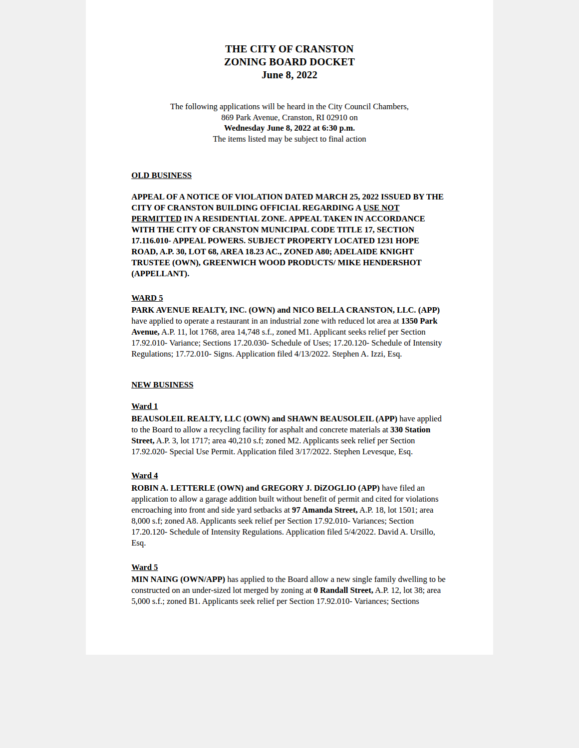THE CITY OF CRANSTON
ZONING BOARD DOCKET
June 8, 2022
The following applications will be heard in the City Council Chambers,
869 Park Avenue, Cranston, RI 02910 on
Wednesday June 8, 2022 at 6:30 p.m.
The items listed may be subject to final action
OLD BUSINESS
APPEAL OF A NOTICE OF VIOLATION DATED MARCH 25, 2022 ISSUED BY THE CITY OF CRANSTON BUILDING OFFICIAL REGARDING A USE NOT PERMITTED IN A RESIDENTIAL ZONE. APPEAL TAKEN IN ACCORDANCE WITH THE CITY OF CRANSTON MUNICIPAL CODE TITLE 17, SECTION 17.116.010- APPEAL POWERS. SUBJECT PROPERTY LOCATED 1231 HOPE ROAD, A.P. 30, LOT 68, AREA 18.23 AC., ZONED A80; ADELAIDE KNIGHT TRUSTEE (OWN), GREENWICH WOOD PRODUCTS/ MIKE HENDERSHOT (APPELLANT).
WARD 5
PARK AVENUE REALTY, INC. (OWN) and NICO BELLA CRANSTON, LLC. (APP) have applied to operate a restaurant in an industrial zone with reduced lot area at 1350 Park Avenue, A.P. 11, lot 1768, area 14,748 s.f., zoned M1. Applicant seeks relief per Section 17.92.010- Variance; Sections 17.20.030- Schedule of Uses; 17.20.120- Schedule of Intensity Regulations; 17.72.010- Signs. Application filed 4/13/2022. Stephen A. Izzi, Esq.
NEW BUSINESS
Ward 1
BEAUSOLEIL REALTY, LLC (OWN) and SHAWN BEAUSOLEIL (APP) have applied to the Board to allow a recycling facility for asphalt and concrete materials at 330 Station Street, A.P. 3, lot 1717; area 40,210 s.f; zoned M2. Applicants seek relief per Section 17.92.020- Special Use Permit. Application filed 3/17/2022. Stephen Levesque, Esq.
Ward 4
ROBIN A. LETTERLE (OWN) and GREGORY J. DiZOGLIO (APP) have filed an application to allow a garage addition built without benefit of permit and cited for violations encroaching into front and side yard setbacks at 97 Amanda Street, A.P. 18, lot 1501; area 8,000 s.f; zoned A8. Applicants seek relief per Section 17.92.010- Variances; Section 17.20.120- Schedule of Intensity Regulations. Application filed 5/4/2022. David A. Ursillo, Esq.
Ward 5
MIN NAING (OWN/APP) has applied to the Board allow a new single family dwelling to be constructed on an under-sized lot merged by zoning at 0 Randall Street, A.P. 12, lot 38; area 5,000 s.f.; zoned B1. Applicants seek relief per Section 17.92.010- Variances; Sections